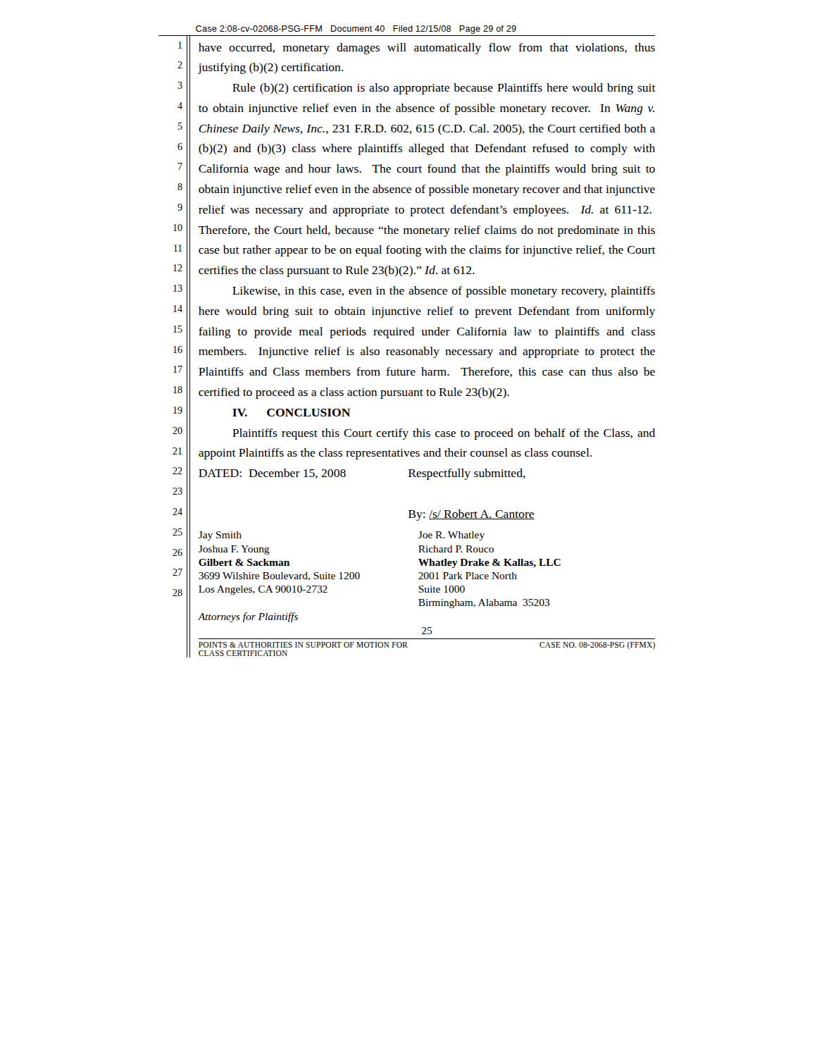Case 2:08-cv-02068-PSG-FFM Document 40 Filed 12/15/08 Page 29 of 29
1
2
3
4
5
6
7
8
9
10
11
12
13
14
15
16
17
18
19
20
21
22
23
24
25
26
27
28
have occurred, monetary damages will automatically flow from that violations, thus justifying (b)(2) certification.
Rule (b)(2) certification is also appropriate because Plaintiffs here would bring suit to obtain injunctive relief even in the absence of possible monetary recover. In Wang v. Chinese Daily News, Inc., 231 F.R.D. 602, 615 (C.D. Cal. 2005), the Court certified both a (b)(2) and (b)(3) class where plaintiffs alleged that Defendant refused to comply with California wage and hour laws. The court found that the plaintiffs would bring suit to obtain injunctive relief even in the absence of possible monetary recover and that injunctive relief was necessary and appropriate to protect defendant’s employees. Id. at 611-12. Therefore, the Court held, because “the monetary relief claims do not predominate in this case but rather appear to be on equal footing with the claims for injunctive relief, the Court certifies the class pursuant to Rule 23(b)(2).” Id. at 612.
Likewise, in this case, even in the absence of possible monetary recovery, plaintiffs here would bring suit to obtain injunctive relief to prevent Defendant from uniformly failing to provide meal periods required under California law to plaintiffs and class members. Injunctive relief is also reasonably necessary and appropriate to protect the Plaintiffs and Class members from future harm. Therefore, this case can thus also be certified to proceed as a class action pursuant to Rule 23(b)(2).
IV. CONCLUSION
Plaintiffs request this Court certify this case to proceed on behalf of the Class, and appoint Plaintiffs as the class representatives and their counsel as class counsel.
DATED: December 15, 2008
Respectfully submitted,
By: /s/ Robert A. Cantore
Jay Smith
Joshua F. Young
Gilbert & Sackman
3699 Wilshire Boulevard, Suite 1200
Los Angeles, CA 90010-2732
Attorneys for Plaintiffs
Joe R. Whatley
Richard P. Rouco
Whatley Drake & Kallas, LLC
2001 Park Place North
Suite 1000
Birmingham, Alabama 35203
25
POINTS & AUTHORITIES IN SUPPORT OF MOTION FOR
CLASS CERTIFICATION
CASE NO. 08-2068-PSG (FFMX)